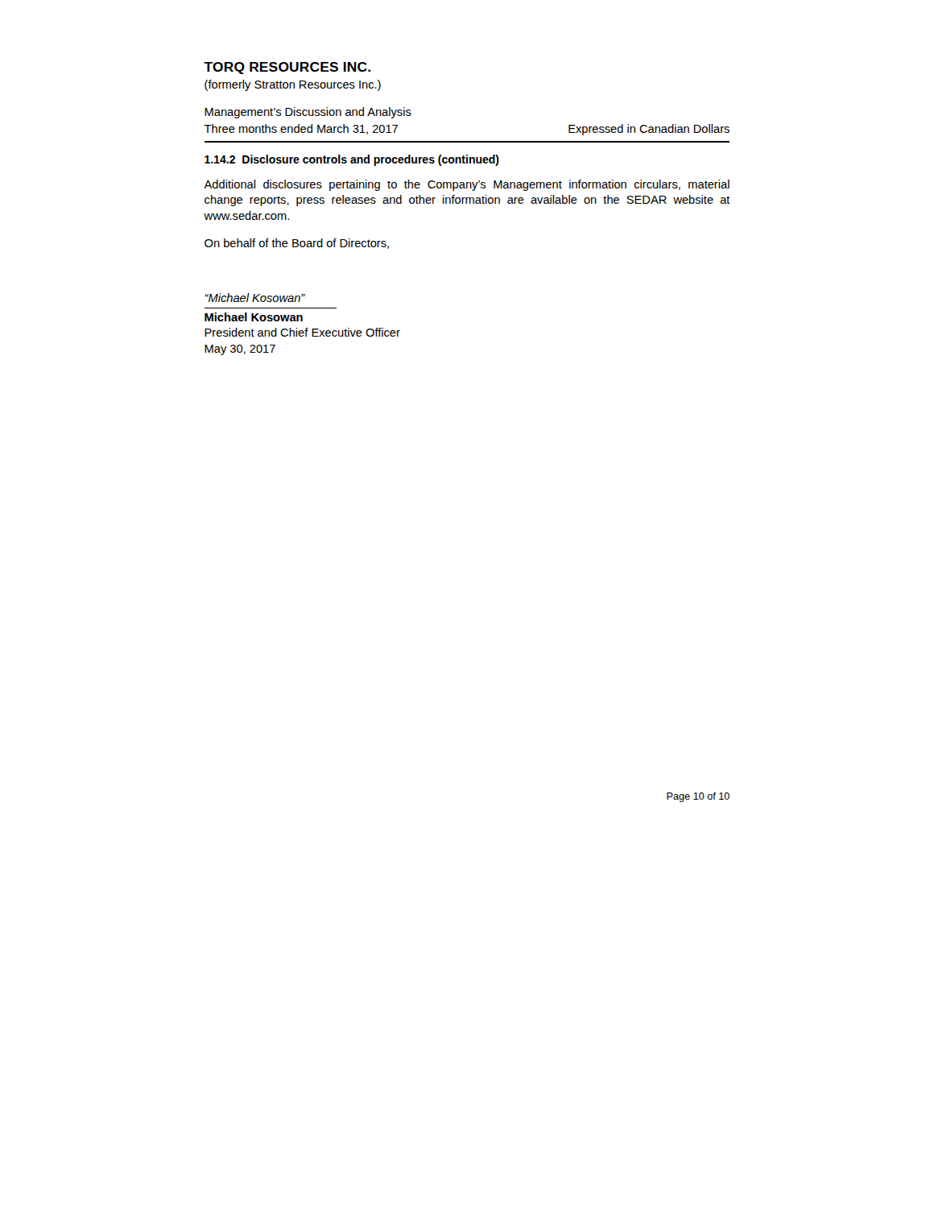TORQ RESOURCES INC.
(formerly Stratton Resources Inc.)
Management’s Discussion and Analysis
Three months ended March 31, 2017
Expressed in Canadian Dollars
1.14.2 Disclosure controls and procedures (continued)
Additional disclosures pertaining to the Company’s Management information circulars, material change reports, press releases and other information are available on the SEDAR website at www.sedar.com.
On behalf of the Board of Directors,
“Michael Kosowan”
Michael Kosowan
President and Chief Executive Officer
May 30, 2017
Page 10 of 10